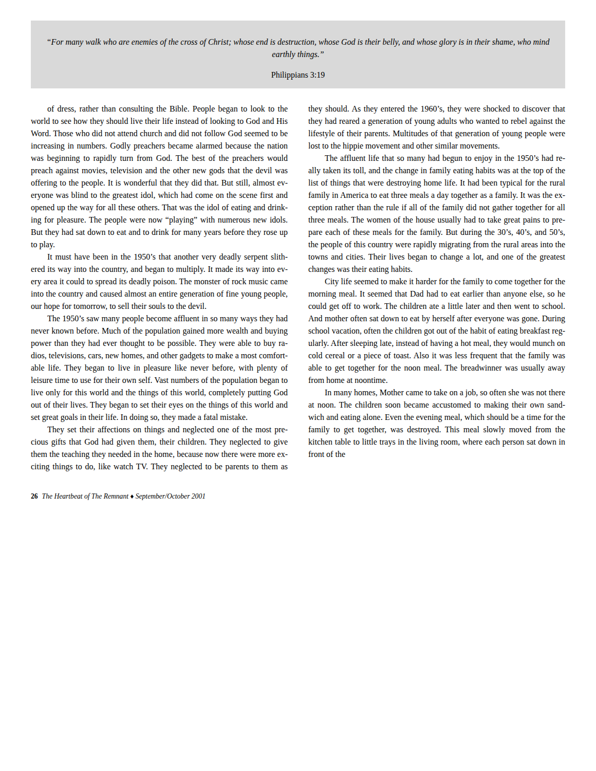“For many walk who are enemies of the cross of Christ; whose end is destruction, whose God is their belly, and whose glory is in their shame, who mind earthly things.”
Philippians 3:19
of dress, rather than consulting the Bible. People began to look to the world to see how they should live their life instead of looking to God and His Word. Those who did not attend church and did not follow God seemed to be increasing in numbers. Godly preachers became alarmed because the nation was beginning to rapidly turn from God. The best of the preachers would preach against movies, television and the other new gods that the devil was offering to the people. It is wonderful that they did that. But still, almost everyone was blind to the greatest idol, which had come on the scene first and opened up the way for all these others. That was the idol of eating and drinking for pleasure. The people were now “playing” with numerous new idols. But they had sat down to eat and to drink for many years before they rose up to play.
It must have been in the 1950’s that another very deadly serpent slithered its way into the country, and began to multiply. It made its way into every area it could to spread its deadly poison. The monster of rock music came into the country and caused almost an entire generation of fine young people, our hope for tomorrow, to sell their souls to the devil.
The 1950’s saw many people become affluent in so many ways they had never known before. Much of the population gained more wealth and buying power than they had ever thought to be possible. They were able to buy radios, televisions, cars, new homes, and other gadgets to make a most comfortable life. They began to live in pleasure like never before, with plenty of leisure time to use for their own self. Vast numbers of the population began to live only for this world and the things of this world, completely putting God out of their lives. They began to set their eyes on the things of this world and set great goals in their life. In doing so, they made a fatal mistake.
They set their affections on things and neglected one of the most precious gifts that God had given them, their children. They neglected to give them the teaching they needed in the home, because now there were more exciting things to do, like watch TV. They neglected to be parents to them as they should. As they entered the 1960’s, they were shocked to discover that they had reared a generation of young adults who wanted to rebel against the lifestyle of their parents. Multitudes of that generation of young people were lost to the hippie movement and other similar movements.
The affluent life that so many had begun to enjoy in the 1950’s had really taken its toll, and the change in family eating habits was at the top of the list of things that were destroying home life. It had been typical for the rural family in America to eat three meals a day together as a family. It was the exception rather than the rule if all of the family did not gather together for all three meals. The women of the house usually had to take great pains to prepare each of these meals for the family. But during the 30’s, 40’s, and 50’s, the people of this country were rapidly migrating from the rural areas into the towns and cities. Their lives began to change a lot, and one of the greatest changes was their eating habits.
City life seemed to make it harder for the family to come together for the morning meal. It seemed that Dad had to eat earlier than anyone else, so he could get off to work. The children ate a little later and then went to school. And mother often sat down to eat by herself after everyone was gone. During school vacation, often the children got out of the habit of eating breakfast regularly. After sleeping late, instead of having a hot meal, they would munch on cold cereal or a piece of toast. Also it was less frequent that the family was able to get together for the noon meal. The breadwinner was usually away from home at noontime.
In many homes, Mother came to take on a job, so often she was not there at noon. The children soon became accustomed to making their own sandwich and eating alone. Even the evening meal, which should be a time for the family to get together, was destroyed. This meal slowly moved from the kitchen table to little trays in the living room, where each person sat down in front of the
26 The Heartbeat of The Remnant ♦ September/October 2001